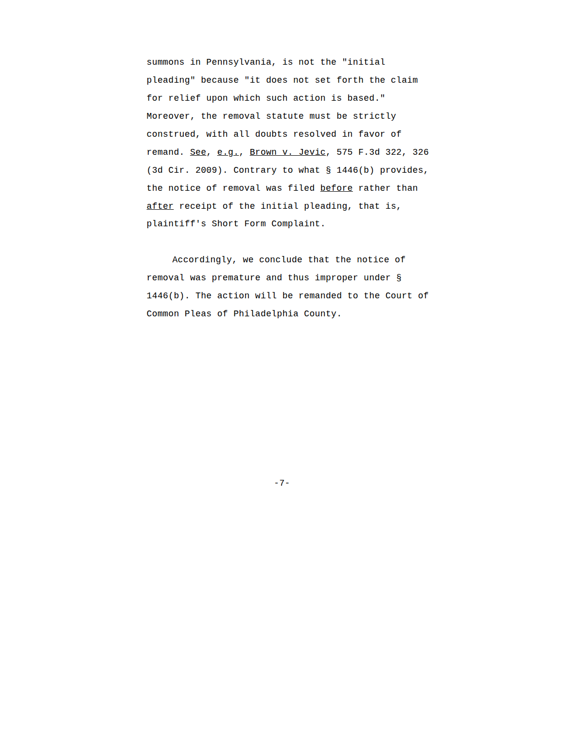summons in Pennsylvania, is not the "initial pleading" because "it does not set forth the claim for relief upon which such action is based." Moreover, the removal statute must be strictly construed, with all doubts resolved in favor of remand. See, e.g., Brown v. Jevic, 575 F.3d 322, 326 (3d Cir. 2009). Contrary to what § 1446(b) provides, the notice of removal was filed before rather than after receipt of the initial pleading, that is, plaintiff's Short Form Complaint.
Accordingly, we conclude that the notice of removal was premature and thus improper under § 1446(b). The action will be remanded to the Court of Common Pleas of Philadelphia County.
-7-